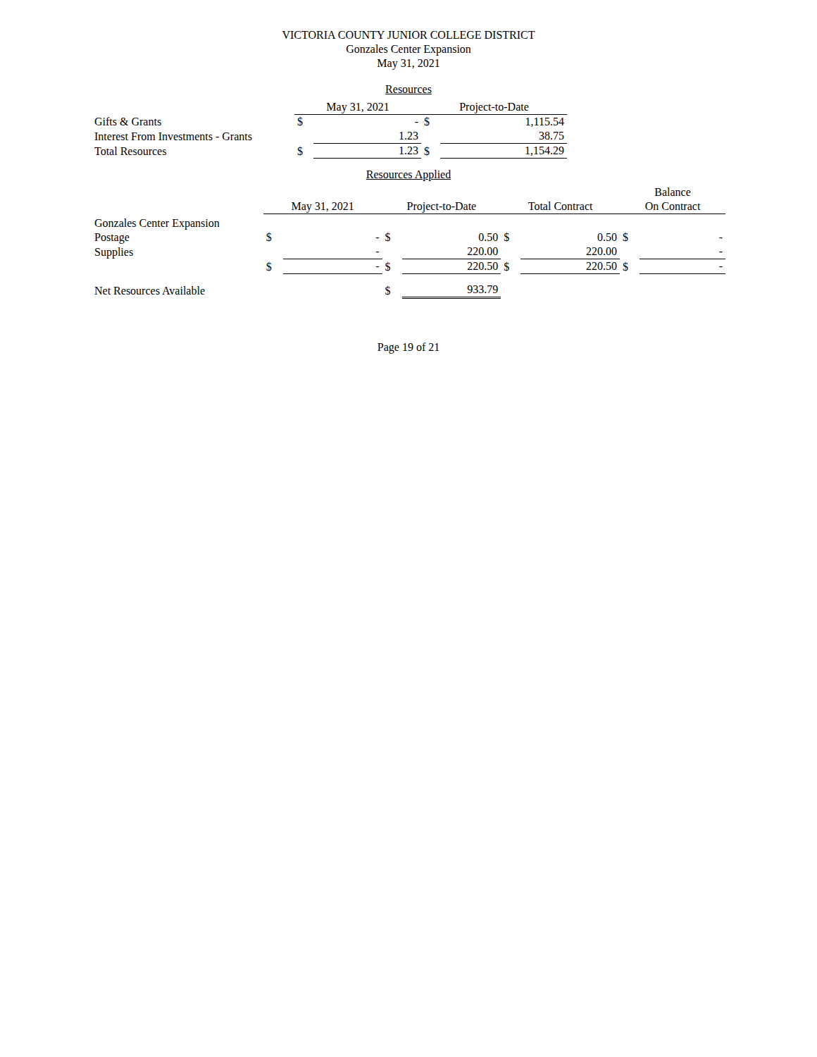VICTORIA COUNTY JUNIOR COLLEGE DISTRICT
Gonzales Center Expansion
May 31, 2021
Resources
| | May 31, 2021 | Project-to-Date | |
| Gifts & Grants | $ | - | $ | 1,115.54 | |
| Interest From Investments - Grants | | 1.23 | | 38.75 | |
| Total Resources | $ | 1.23 | $ | 1,154.29 | |
Resources Applied
| | | | | Balance |
| | May 31, 2021 | Project-to-Date | Total Contract | On Contract |
| Gonzales Center Expansion |
| Postage | $ | - | $ | 0.50 | $ | 0.50 | $ | - |
| Supplies | | - | | 220.00 | | 220.00 | | - |
| | $ | - | $ | 220.50 | $ | 220.50 | $ | - |
| Net Resources Available | | | $ | 933.79 | | | | |
Page 19 of 21